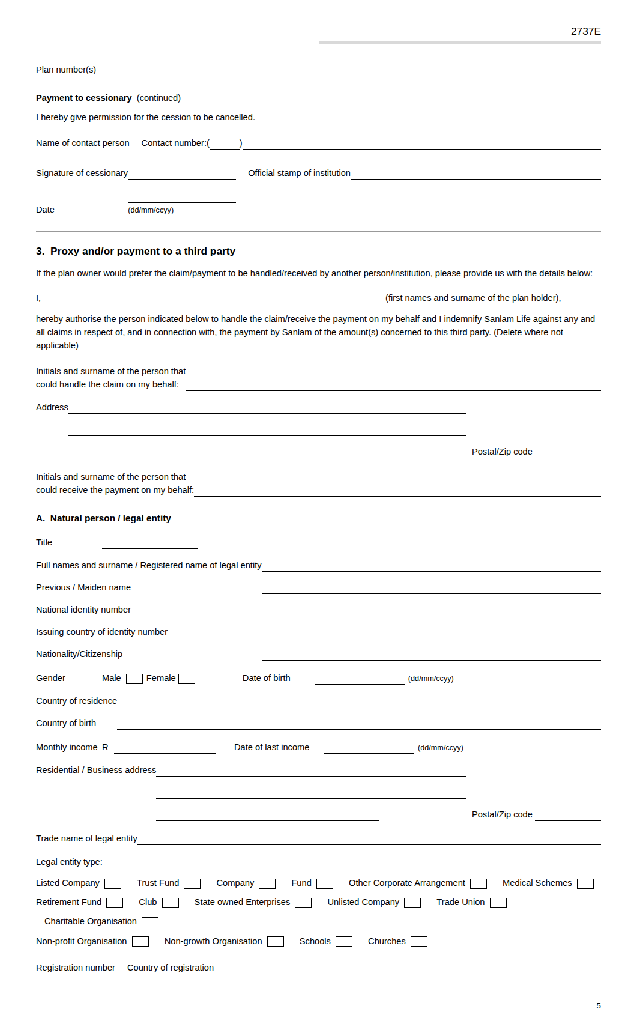2737E
| Plan number(s) | |
Payment to cessionary (continued)
I hereby give permission for the cession to be cancelled.
| Name of contact person | | Contact number: | ( ) | |
| Signature of cessionary | | Official stamp of institution | |
| Date | (dd/mm/ccyy) | |
3. Proxy and/or payment to a third party
If the plan owner would prefer the claim/payment to be handled/received by another person/institution, please provide us with the details below:
| I, | | (first names and surname of the plan holder), |
hereby authorise the person indicated below to handle the claim/receive the payment on my behalf and I indemnify Sanlam Life against any and all claims in respect of, and in connection with, the payment by Sanlam of the amount(s) concerned to this third party. (Delete where not applicable)
| Initials and surname of the person that could handle the claim on my behalf: | |
| Address | | |
| | | Postal/Zip code |
| Initials and surname of the person that could receive the payment on my behalf: | |
A. Natural person / legal entity
| Title | | |
| Full names and surname / Registered name of legal entity | |
| Previous / Maiden name | |
| National identity number | |
| Issuing country of identity number | |
| Nationality/Citizenship | |
| Gender | Male | Female | Date of birth | | (dd/mm/ccyy) |
| Country of residence | |
| Country of birth | |
| Monthly income | R | | Date of last income | | (dd/mm/ccyy) |
| Residential / Business address | | |
| | | Postal/Zip code |
| Trade name of legal entity | |
Legal entity type:
Listed Company Trust Fund Company Fund Other Corporate Arrangement Medical Schemes
Retirement Fund Club State owned Enterprises Unlisted Company Trade Union Charitable Organisation
Non-profit Organisation Non-growth Organisation Schools Churches
| Registration number | | Country of registration | |
5